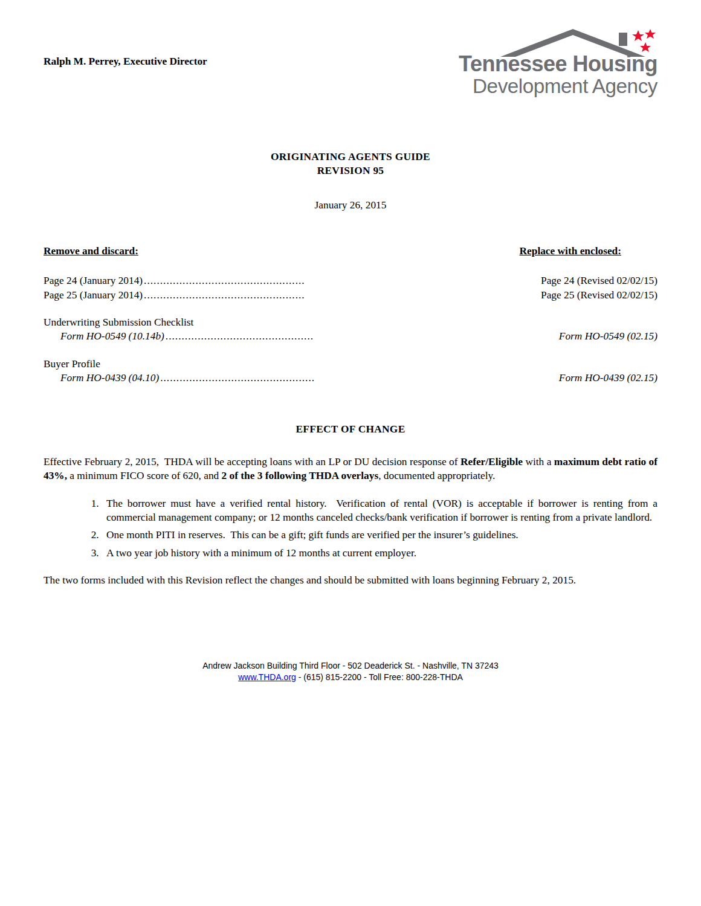Ralph M. Perrey, Executive Director
Tennessee Housing Development Agency
ORIGINATING AGENTS GUIDE
REVISION 95
January 26, 2015
Remove and discard:
Replace with enclosed:
Page 24 (January 2014) .................................................. Page 24 (Revised 02/02/15)
Page 25 (January 2014) .................................................. Page 25 (Revised 02/02/15)
Underwriting Submission Checklist
Form HO-0549 (10.14b) .............................................. Form HO-0549 (02.15)
Buyer Profile
Form HO-0439 (04.10) ................................................ Form HO-0439 (02.15)
EFFECT OF CHANGE
Effective February 2, 2015, THDA will be accepting loans with an LP or DU decision response of Refer/Eligible with a maximum debt ratio of 43%, a minimum FICO score of 620, and 2 of the 3 following THDA overlays, documented appropriately.
The borrower must have a verified rental history. Verification of rental (VOR) is acceptable if borrower is renting from a commercial management company; or 12 months canceled checks/bank verification if borrower is renting from a private landlord.
One month PITI in reserves. This can be a gift; gift funds are verified per the insurer’s guidelines.
A two year job history with a minimum of 12 months at current employer.
The two forms included with this Revision reflect the changes and should be submitted with loans beginning February 2, 2015.
Andrew Jackson Building Third Floor - 502 Deaderick St. - Nashville, TN 37243
www.THDA.org - (615) 815-2200 - Toll Free: 800-228-THDA